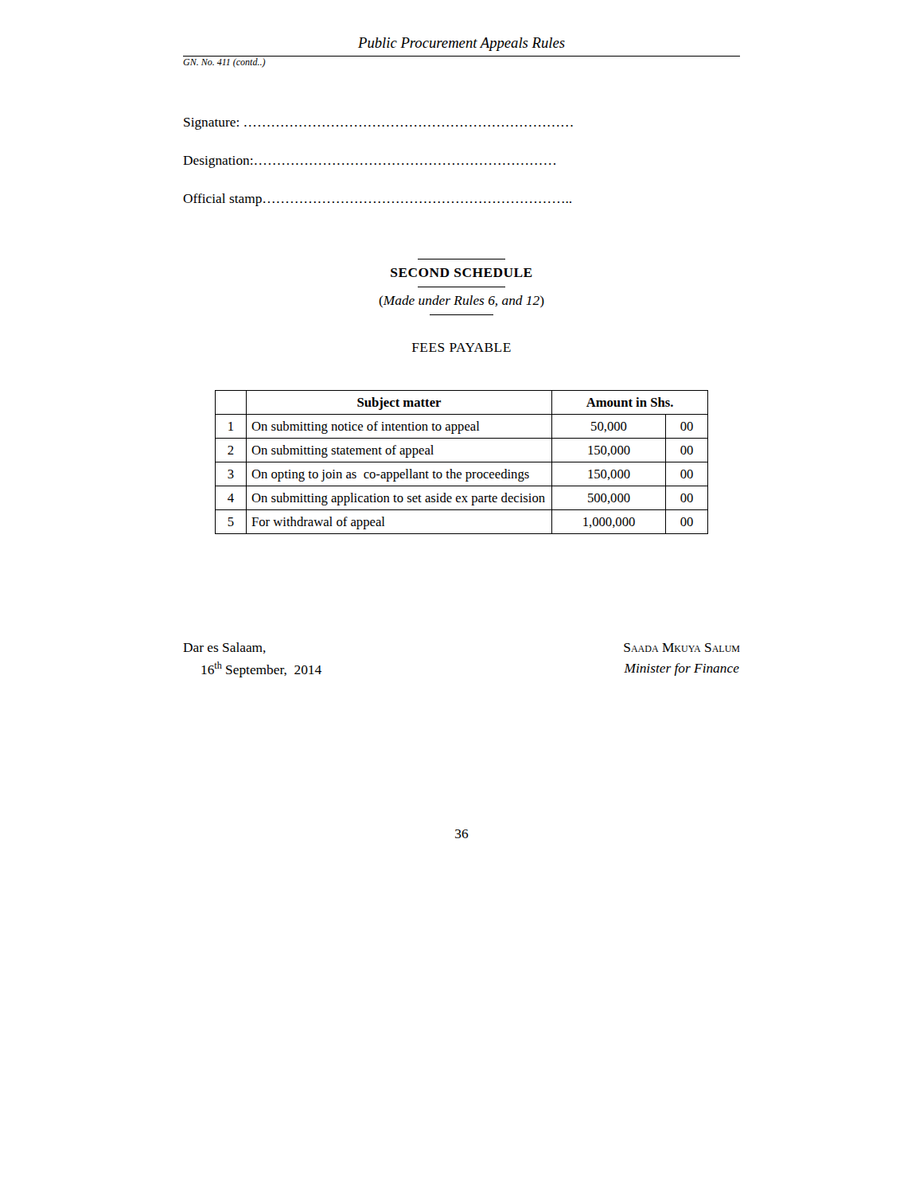Public Procurement Appeals Rules
GN. No. 411 (contd..)
Signature: ………………………………………………………………
Designation:…………………………………………………………
Official stamp…………………………………………………………..
SECOND SCHEDULE
(Made under Rules 6, and 12)
FEES PAYABLE
| | Subject matter | Amount in Shs. |
| --- | --- | --- |
| 1 | On submitting notice of intention to appeal | 50,000 | 00 |
| 2 | On submitting statement of appeal | 150,000 | 00 |
| 3 | On opting to join as co-appellant to the proceedings | 150,000 | 00 |
| 4 | On submitting application to set aside ex parte decision | 500,000 | 00 |
| 5 | For withdrawal of appeal | 1,000,000 | 00 |
Dar es Salaam,
16th September, 2014
Saada Mkuya Salum
Minister for Finance
36